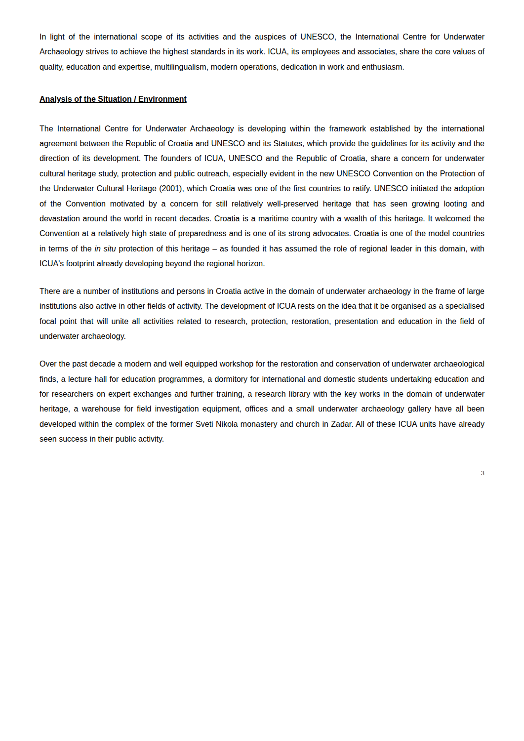In light of the international scope of its activities and the auspices of UNESCO, the International Centre for Underwater Archaeology strives to achieve the highest standards in its work. ICUA, its employees and associates, share the core values of quality, education and expertise, multilingualism, modern operations, dedication in work and enthusiasm.
Analysis of the Situation / Environment
The International Centre for Underwater Archaeology is developing within the framework established by the international agreement between the Republic of Croatia and UNESCO and its Statutes, which provide the guidelines for its activity and the direction of its development. The founders of ICUA, UNESCO and the Republic of Croatia, share a concern for underwater cultural heritage study, protection and public outreach, especially evident in the new UNESCO Convention on the Protection of the Underwater Cultural Heritage (2001), which Croatia was one of the first countries to ratify. UNESCO initiated the adoption of the Convention motivated by a concern for still relatively well-preserved heritage that has seen growing looting and devastation around the world in recent decades. Croatia is a maritime country with a wealth of this heritage. It welcomed the Convention at a relatively high state of preparedness and is one of its strong advocates. Croatia is one of the model countries in terms of the in situ protection of this heritage – as founded it has assumed the role of regional leader in this domain, with ICUA's footprint already developing beyond the regional horizon.
There are a number of institutions and persons in Croatia active in the domain of underwater archaeology in the frame of large institutions also active in other fields of activity. The development of ICUA rests on the idea that it be organised as a specialised focal point that will unite all activities related to research, protection, restoration, presentation and education in the field of underwater archaeology.
Over the past decade a modern and well equipped workshop for the restoration and conservation of underwater archaeological finds, a lecture hall for education programmes, a dormitory for international and domestic students undertaking education and for researchers on expert exchanges and further training, a research library with the key works in the domain of underwater heritage, a warehouse for field investigation equipment, offices and a small underwater archaeology gallery have all been developed within the complex of the former Sveti Nikola monastery and church in Zadar. All of these ICUA units have already seen success in their public activity.
3